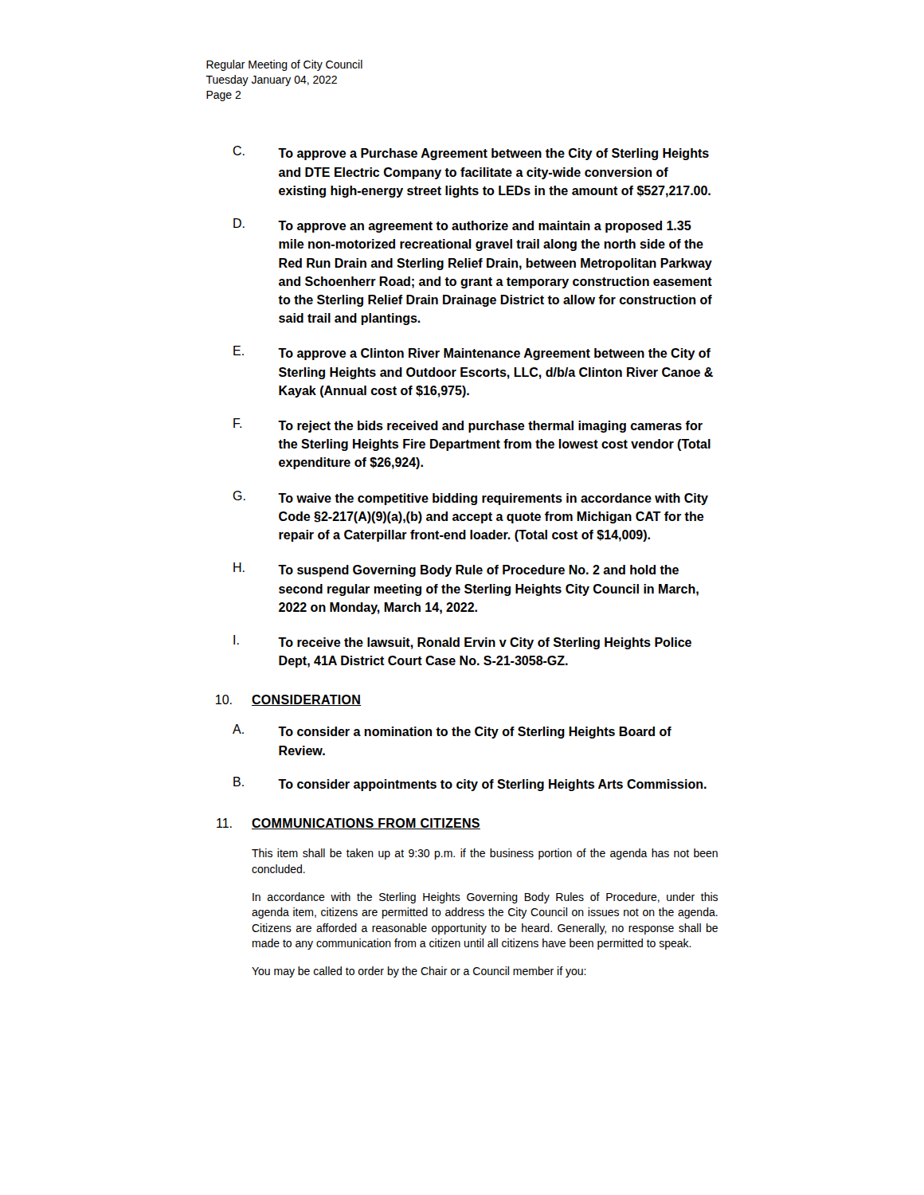Regular Meeting of City Council
Tuesday January 04, 2022
Page 2
C.
To approve a Purchase Agreement between the City of Sterling Heights and DTE Electric Company to facilitate a city-wide conversion of existing high-energy street lights to LEDs in the amount of $527,217.00.
D.
To approve an agreement to authorize and maintain a proposed 1.35 mile non-motorized recreational gravel trail along the north side of the Red Run Drain and Sterling Relief Drain, between Metropolitan Parkway and Schoenherr Road; and to grant a temporary construction easement to the Sterling Relief Drain Drainage District to allow for construction of said trail and plantings.
E.
To approve a Clinton River Maintenance Agreement between the City of Sterling Heights and Outdoor Escorts, LLC, d/b/a Clinton River Canoe & Kayak (Annual cost of $16,975).
F.
To reject the bids received and purchase thermal imaging cameras for the Sterling Heights Fire Department from the lowest cost vendor (Total expenditure of $26,924).
G.
To waive the competitive bidding requirements in accordance with City Code §2-217(A)(9)(a),(b) and accept a quote from Michigan CAT for the repair of a Caterpillar front-end loader. (Total cost of $14,009).
H.
To suspend Governing Body Rule of Procedure No. 2 and hold the second regular meeting of the Sterling Heights City Council in March, 2022 on Monday, March 14, 2022.
I.
To receive the lawsuit, Ronald Ervin v City of Sterling Heights Police Dept, 41A District Court Case No. S-21-3058-GZ.
10.
CONSIDERATION
A.
To consider a nomination to the City of Sterling Heights Board of Review.
B.
To consider appointments to city of Sterling Heights Arts Commission.
11.
COMMUNICATIONS FROM CITIZENS
This item shall be taken up at 9:30 p.m. if the business portion of the agenda has not been concluded.
In accordance with the Sterling Heights Governing Body Rules of Procedure, under this agenda item, citizens are permitted to address the City Council on issues not on the agenda. Citizens are afforded a reasonable opportunity to be heard. Generally, no response shall be made to any communication from a citizen until all citizens have been permitted to speak.
You may be called to order by the Chair or a Council member if you: